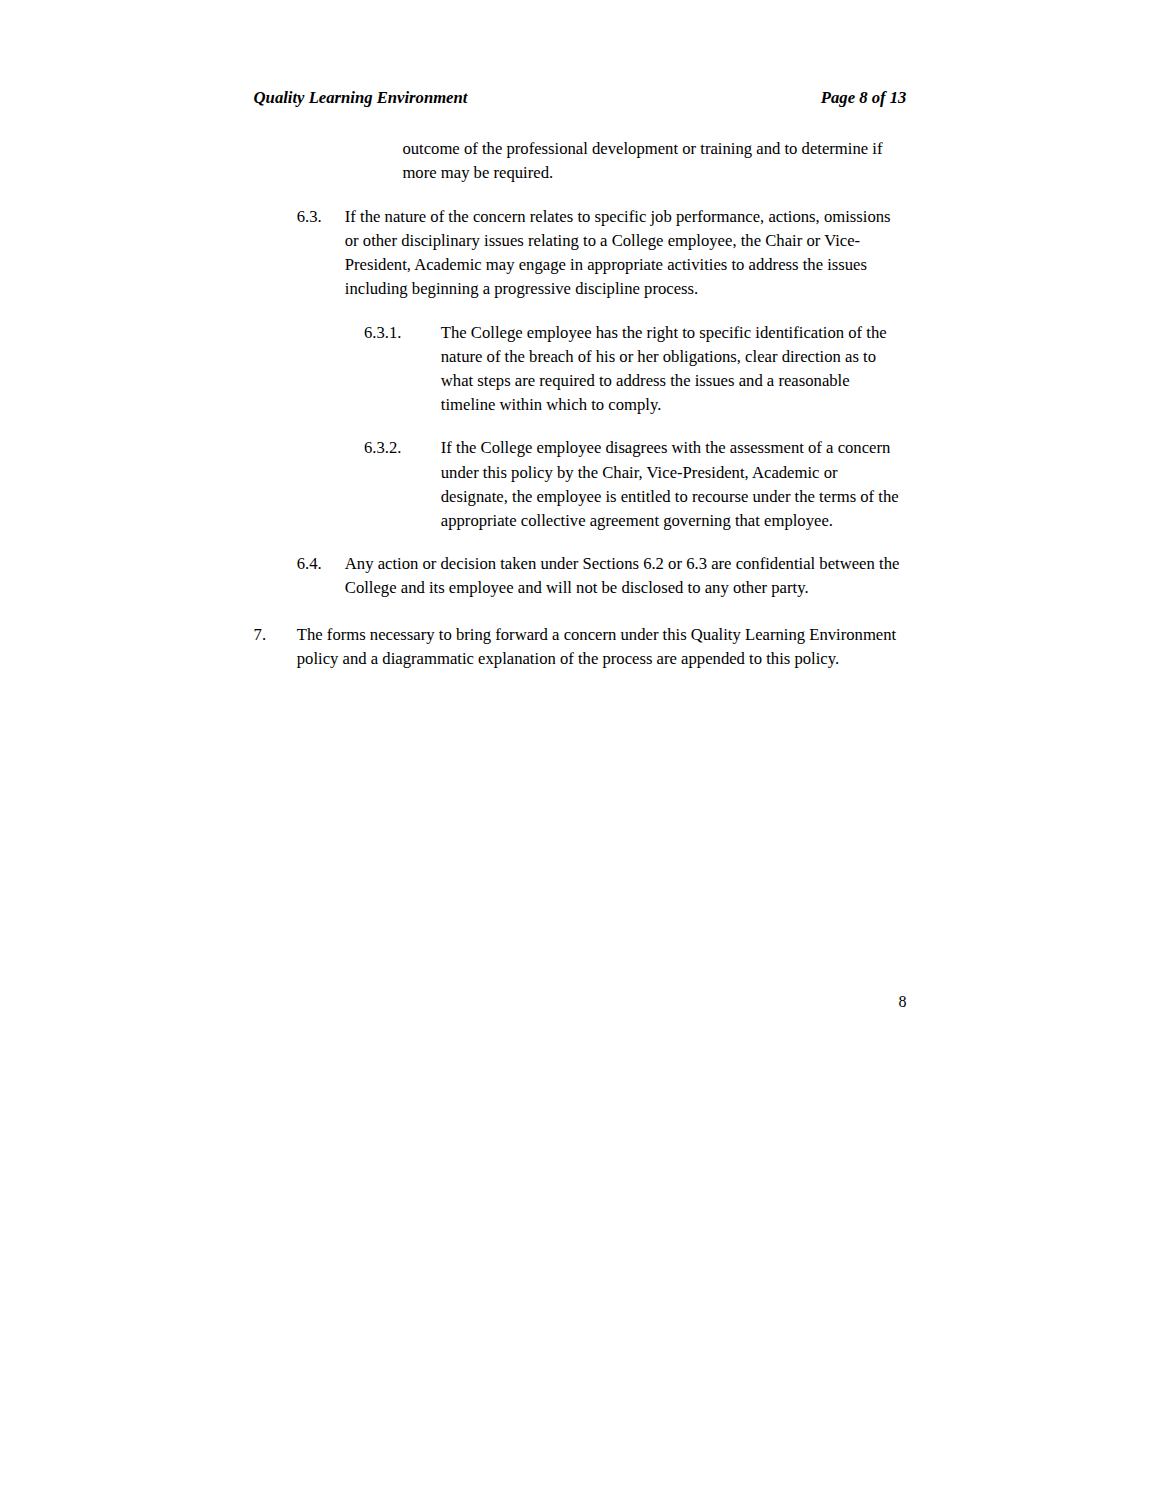Quality Learning Environment Page 8 of 13
outcome of the professional development or training and to determine if more may be required.
6.3. If the nature of the concern relates to specific job performance, actions, omissions or other disciplinary issues relating to a College employee, the Chair or Vice-President, Academic may engage in appropriate activities to address the issues including beginning a progressive discipline process.
6.3.1. The College employee has the right to specific identification of the nature of the breach of his or her obligations, clear direction as to what steps are required to address the issues and a reasonable timeline within which to comply.
6.3.2. If the College employee disagrees with the assessment of a concern under this policy by the Chair, Vice-President, Academic or designate, the employee is entitled to recourse under the terms of the appropriate collective agreement governing that employee.
6.4. Any action or decision taken under Sections 6.2 or 6.3 are confidential between the College and its employee and will not be disclosed to any other party.
7. The forms necessary to bring forward a concern under this Quality Learning Environment policy and a diagrammatic explanation of the process are appended to this policy.
8